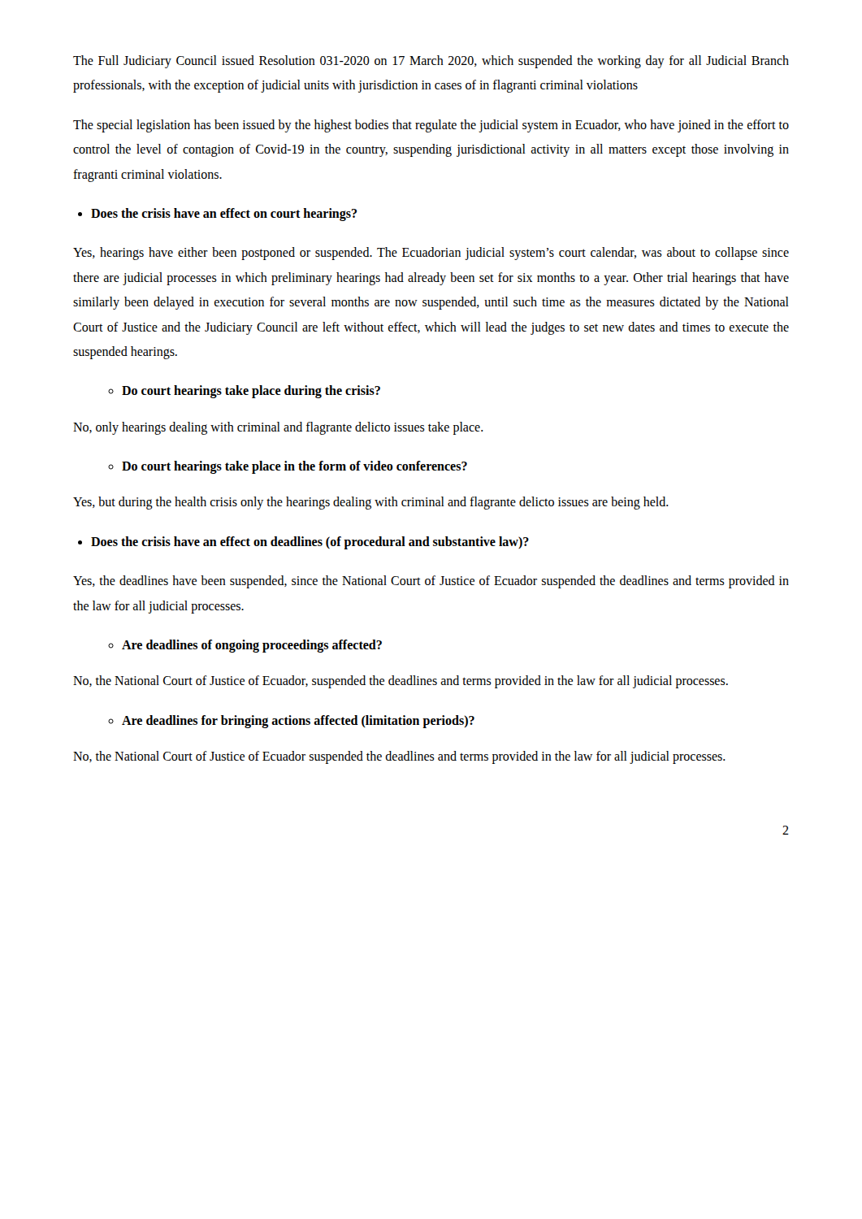The Full Judiciary Council issued Resolution 031-2020 on 17 March 2020, which suspended the working day for all Judicial Branch professionals, with the exception of judicial units with jurisdiction in cases of in flagranti criminal violations
The special legislation has been issued by the highest bodies that regulate the judicial system in Ecuador, who have joined in the effort to control the level of contagion of Covid-19 in the country, suspending jurisdictional activity in all matters except those involving in fragranti criminal violations.
Does the crisis have an effect on court hearings?
Yes, hearings have either been postponed or suspended. The Ecuadorian judicial system’s court calendar, was about to collapse since there are judicial processes in which preliminary hearings had already been set for six months to a year. Other trial hearings that have similarly been delayed in execution for several months are now suspended, until such time as the measures dictated by the National Court of Justice and the Judiciary Council are left without effect, which will lead the judges to set new dates and times to execute the suspended hearings.
Do court hearings take place during the crisis?
No, only hearings dealing with criminal and flagrante delicto issues take place.
Do court hearings take place in the form of video conferences?
Yes, but during the health crisis only the hearings dealing with criminal and flagrante delicto issues are being held.
Does the crisis have an effect on deadlines (of procedural and substantive law)?
Yes, the deadlines have been suspended, since the National Court of Justice of Ecuador suspended the deadlines and terms provided in the law for all judicial processes.
Are deadlines of ongoing proceedings affected?
No, the National Court of Justice of Ecuador, suspended the deadlines and terms provided in the law for all judicial processes.
Are deadlines for bringing actions affected (limitation periods)?
No, the National Court of Justice of Ecuador suspended the deadlines and terms provided in the law for all judicial processes.
2